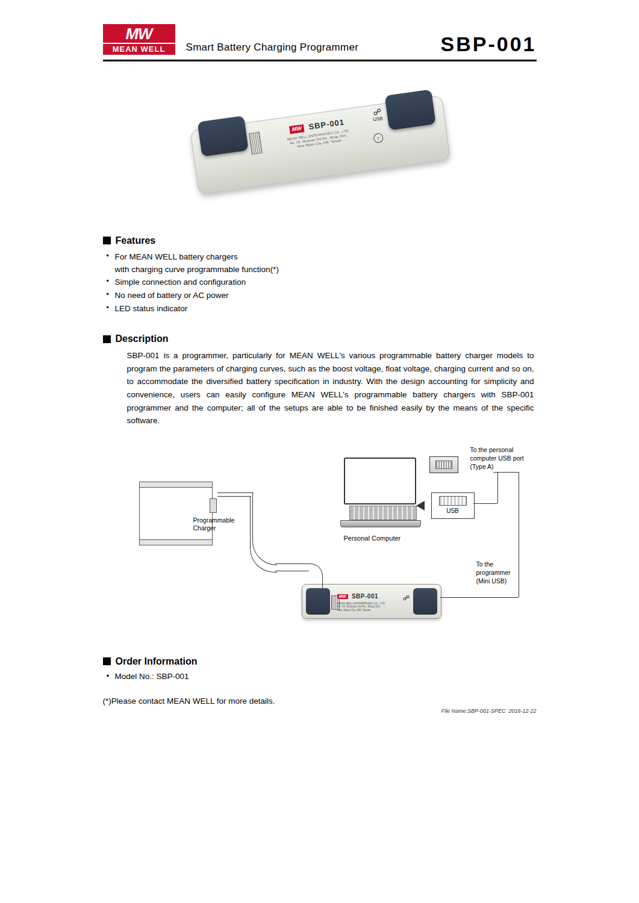MW
MEAN WELL
Smart Battery Charging Programmer
SBP-001
MW SBP-001
MEAN WELL ENTERPRISES CO., LTD.
No. 28, Wuquan 3rd Rd., Wugu Dist.,
New Taipei City 248, Taiwan
c
☍
USB
Features
For MEAN WELL battery chargerswith charging curve programmable function(*)
Simple connection and configuration
No need of battery or AC power
LED status indicator
Description
SBP-001 is a programmer, particularly for MEAN WELL's various programmable battery charger models to program the parameters of charging curves, such as the boost voltage, float voltage, charging current and so on, to accommodate the diversified battery specification in industry. With the design accounting for simplicity and convenience, users can easily configure MEAN WELL's programmable battery chargers with SBP-001 programmer and the computer; all of the setups are able to be finished easily by the means of the specific software.
To the personal
computer USB port
(Type A)
To the
programmer
(Mini USB)
Programmable
Charger
Personal Computer
USB
MW SBP-001
MEAN WELL ENTERPRISES CO., LTD.
No. 28, Wuquan 3rd Rd., Wugu Dist.
New Taipei City 248, Taiwan
☍
Order Information
Model No.: SBP-001
(*)Please contact MEAN WELL for more details.
File Name:SBP-001-SPEC 2016-12-22